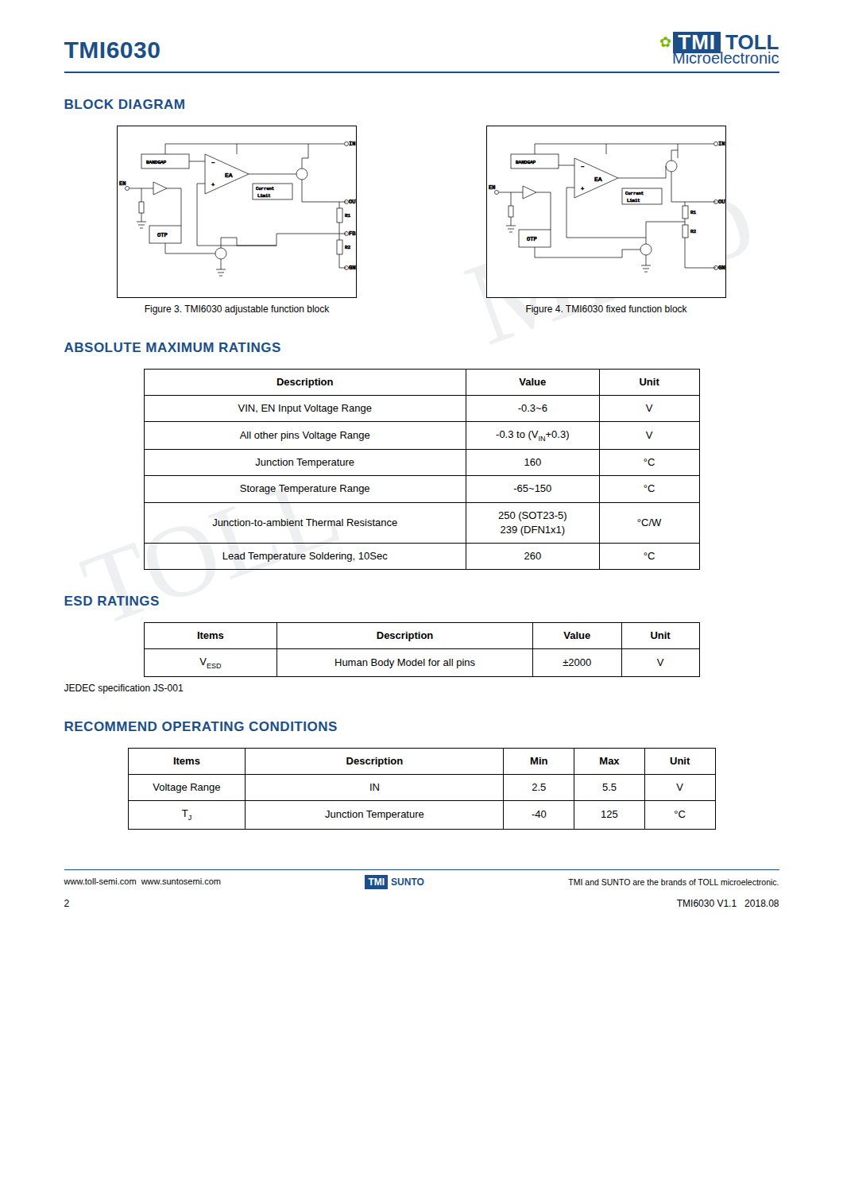Micro
TOLL
TMI6030
✿ TMI TOLL
Microelectronic
BLOCK DIAGRAM
IN BANDGAP − + EA Current Limit OUT R1 FB R2 GND EN OTP
IN BANDGAP − + EA Current Limit OUT R1 R2 GND EN OTP
Figure 3. TMI6030 adjustable function block
Figure 4. TMI6030 fixed function block
ABSOLUTE MAXIMUM RATINGS
| Description | Value | Unit |
| --- | --- | --- |
| VIN, EN Input Voltage Range | -0.3~6 | V |
| All other pins Voltage Range | -0.3 to (V IN +0.3) | V |
| Junction Temperature | 160 | °C |
| Storage Temperature Range | -65~150 | °C |
| Junction-to-ambient Thermal Resistance | 250 (SOT23-5) 239 (DFN1x1) | °C/W |
| Lead Temperature Soldering, 10Sec | 260 | °C |
ESD RATINGS
| Items | Description | Value | Unit |
| --- | --- | --- | --- |
| V ESD | Human Body Model for all pins | ±2000 | V |
JEDEC specification JS-001
RECOMMEND OPERATING CONDITIONS
| Items | Description | Min | Max | Unit |
| --- | --- | --- | --- | --- |
| Voltage Range | IN | 2.5 | 5.5 | V |
| T J | Junction Temperature | -40 | 125 | °C |
www.toll-semi.com www.suntosemi.com
TMI SUNTO
TMI and SUNTO are the brands of TOLL microelectronic.
2
TMI6030 V1.1 2018.08